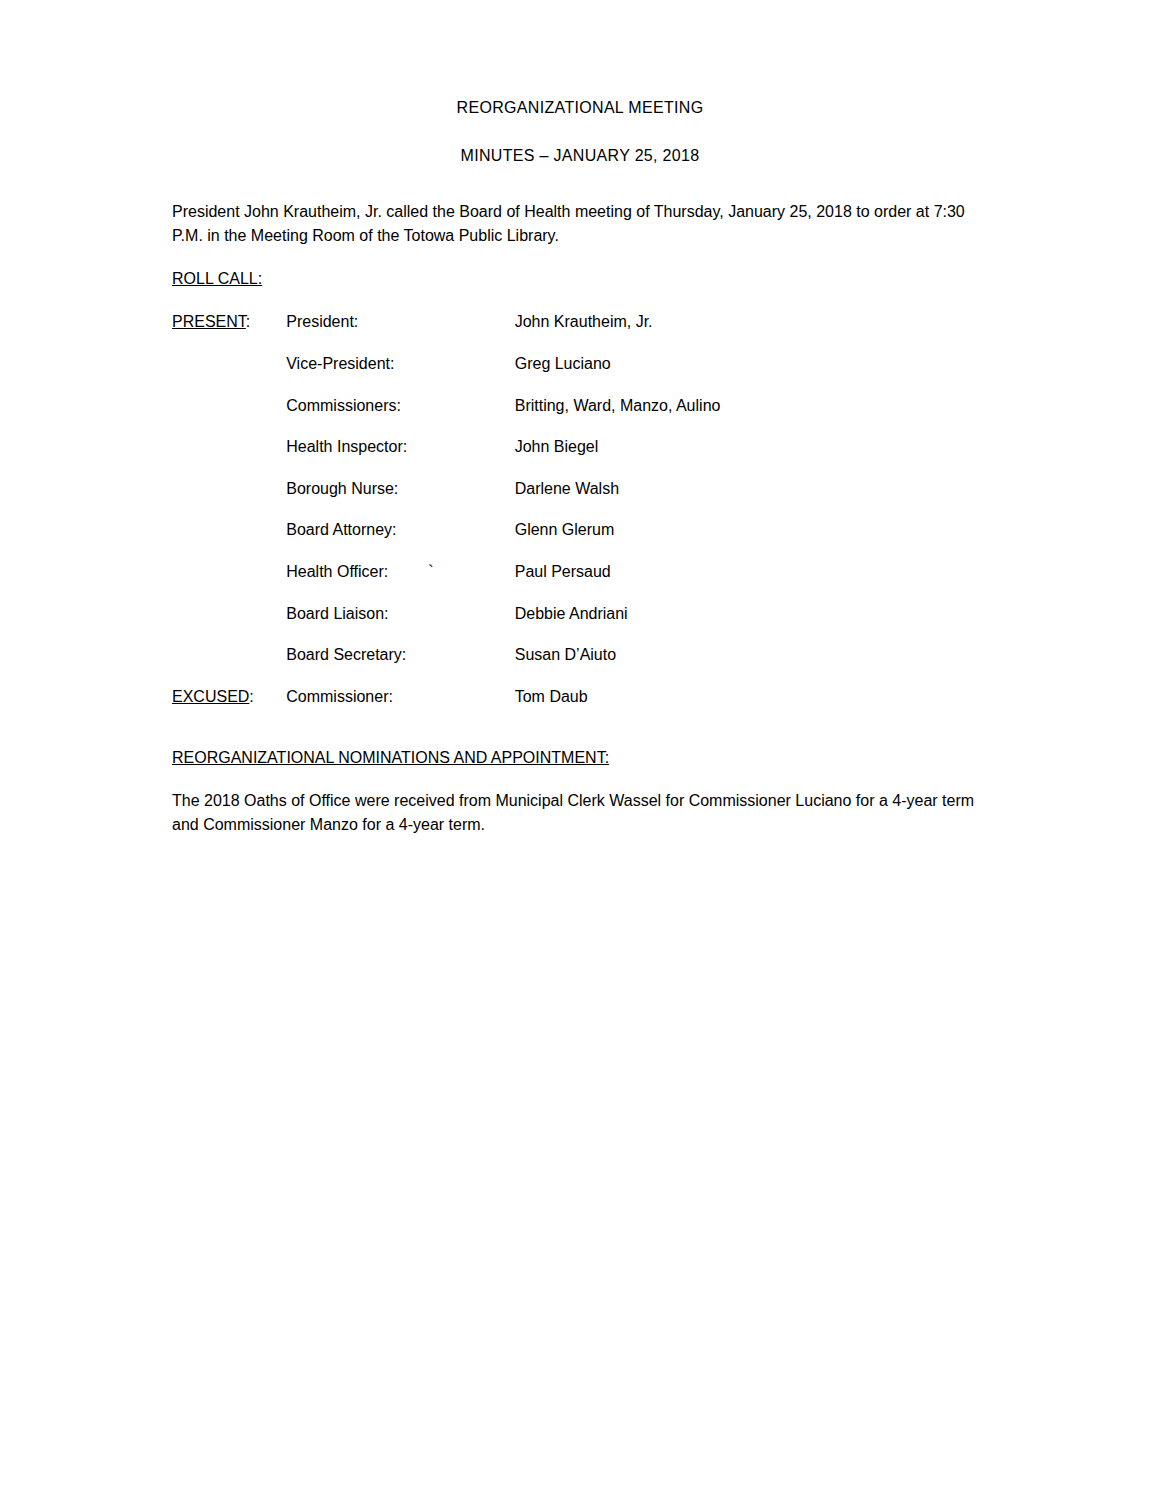REORGANIZATIONAL MEETING
MINUTES – JANUARY 25, 2018
President John Krautheim, Jr. called the Board of Health meeting of Thursday, January 25, 2018 to order at 7:30 P.M. in the Meeting Room of the Totowa Public Library.
ROLL CALL:
| PRESENT : | President: | John Krautheim, Jr. |
| | Vice-President: | Greg Luciano |
| | Commissioners: | Britting, Ward, Manzo, Aulino |
| | Health Inspector: | John Biegel |
| | Borough Nurse: | Darlene Walsh |
| | Board Attorney: | Glenn Glerum |
| | Health Officer: ` | Paul Persaud |
| | Board Liaison: | Debbie Andriani |
| | Board Secretary: | Susan D’Aiuto |
| EXCUSED : | Commissioner: | Tom Daub |
REORGANIZATIONAL NOMINATIONS AND APPOINTMENT:
The 2018 Oaths of Office were received from Municipal Clerk Wassel for Commissioner Luciano for a 4-year term and Commissioner Manzo for a 4-year term.